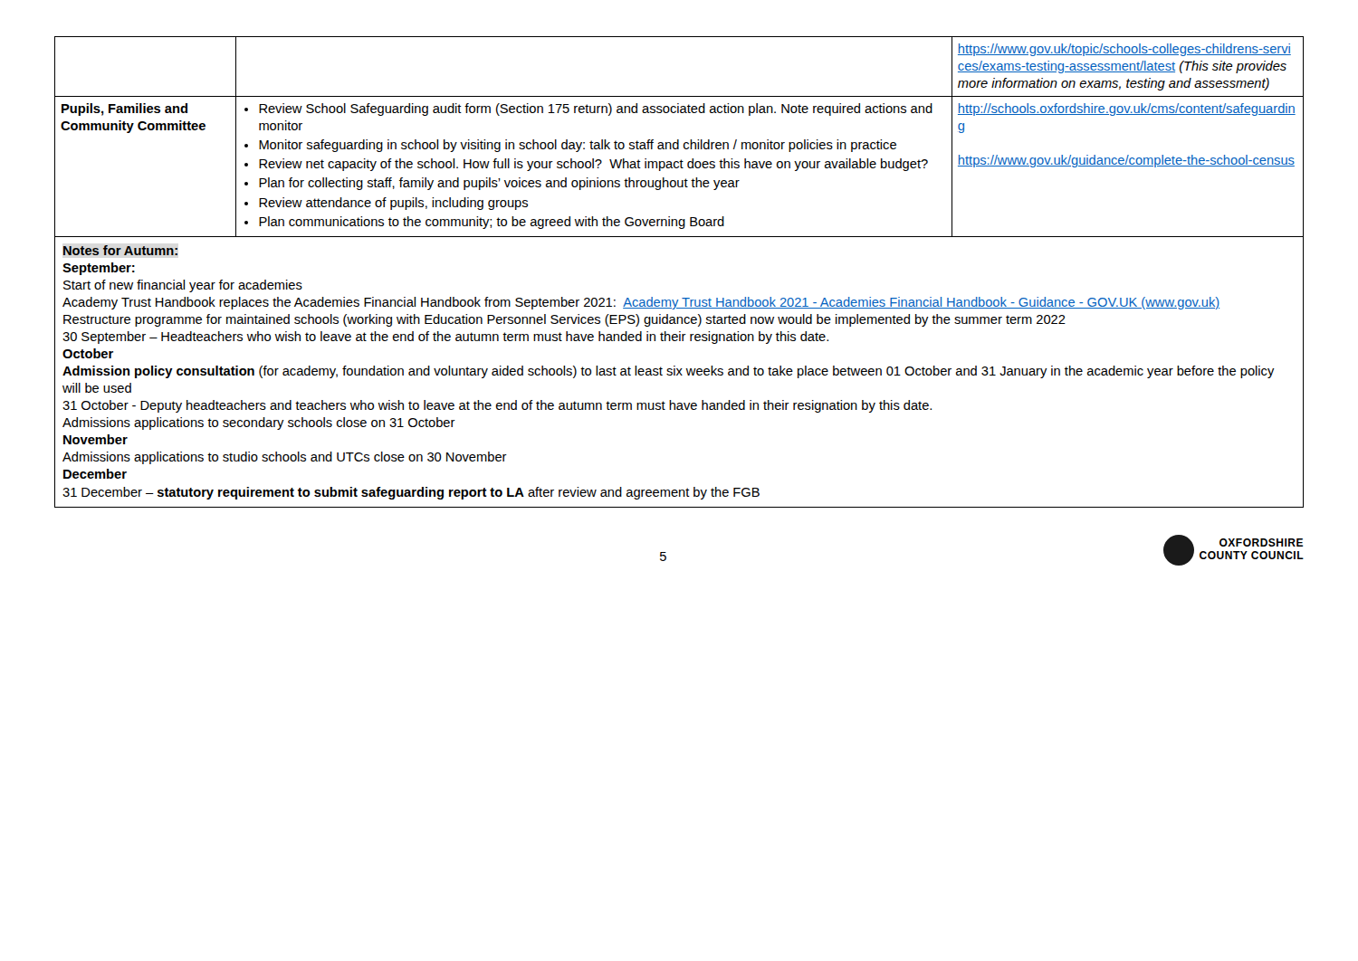| | | https://www.gov.uk/topic/schools-colleges-childrens-services/exams-testing-assessment/latest (This site provides more information on exams, testing and assessment) |
| Pupils, Families and Community Committee | Review School Safeguarding audit form (Section 175 return) and associated action plan. Note required actions and monitor Monitor safeguarding in school by visiting in school day: talk to staff and children / monitor policies in practice Review net capacity of the school. How full is your school? What impact does this have on your available budget? Plan for collecting staff, family and pupils’ voices and opinions throughout the year Review attendance of pupils, including groups Plan communications to the community; to be agreed with the Governing Board | http://schools.oxfordshire.gov.uk/cms/content/safeguarding https://www.gov.uk/guidance/complete-the-school-census |
| Notes for Autumn: September: Start of new financial year for academies Academy Trust Handbook replaces the Academies Financial Handbook from September 2021: Academy Trust Handbook 2021 - Academies Financial Handbook - Guidance - GOV.UK (www.gov.uk) Restructure programme for maintained schools (working with Education Personnel Services (EPS) guidance) started now would be implemented by the summer term 2022 30 September – Headteachers who wish to leave at the end of the autumn term must have handed in their resignation by this date. October Admission policy consultation (for academy, foundation and voluntary aided schools) to last at least six weeks and to take place between 01 October and 31 January in the academic year before the policy will be used 31 October - Deputy headteachers and teachers who wish to leave at the end of the autumn term must have handed in their resignation by this date. Admissions applications to secondary schools close on 31 October November Admissions applications to studio schools and UTCs close on 30 November December 31 December – statutory requirement to submit safeguarding report to LA after review and agreement by the FGB |
5
OXFORDSHIRE
COUNTY COUNCIL